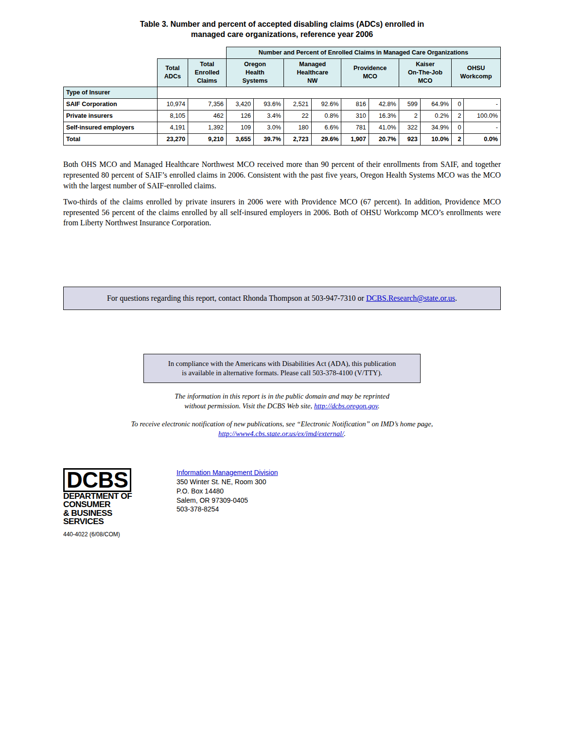Table 3. Number and percent of accepted disabling claims (ADCs) enrolled in
managed care organizations, reference year 2006
| | | Number and Percent of Enrolled Claims in Managed Care Organizations |
| --- | --- | --- |
| Total ADCs | Total Enrolled Claims | Oregon Health Systems | Managed Healthcare NW | Providence MCO | Kaiser On-The-Job MCO | OHSU Workcomp |
| Type of Insurer | | | | | | | | | | | | |
| SAIF Corporation | 10,974 | 7,356 | 3,420 | 93.6% | 2,521 | 92.6% | 816 | 42.8% | 599 | 64.9% | 0 | - |
| Private insurers | 8,105 | 462 | 126 | 3.4% | 22 | 0.8% | 310 | 16.3% | 2 | 0.2% | 2 | 100.0% |
| Self-insured employers | 4,191 | 1,392 | 109 | 3.0% | 180 | 6.6% | 781 | 41.0% | 322 | 34.9% | 0 | - |
| Total | 23,270 | 9,210 | 3,655 | 39.7% | 2,723 | 29.6% | 1,907 | 20.7% | 923 | 10.0% | 2 | 0.0% |
Both OHS MCO and Managed Healthcare Northwest MCO received more than 90 percent of their enrollments from SAIF, and together represented 80 percent of SAIF’s enrolled claims in 2006. Consistent with the past five years, Oregon Health Systems MCO was the MCO with the largest number of SAIF-enrolled claims.
Two-thirds of the claims enrolled by private insurers in 2006 were with Providence MCO (67 percent). In addition, Providence MCO represented 56 percent of the claims enrolled by all self-insured employers in 2006. Both of OHSU Workcomp MCO’s enrollments were from Liberty Northwest Insurance Corporation.
For questions regarding this report, contact Rhonda Thompson at 503-947-7310 or DCBS.Research@state.or.us.
In compliance with the Americans with Disabilities Act (ADA), this publication
is available in alternative formats. Please call 503-378-4100 (V/TTY).
The information in this report is in the public domain and may be reprinted
without permission. Visit the DCBS Web site, http://dcbs.oregon.gov.
To receive electronic notification of new publications, see “Electronic Notification” on IMD’s home page,
http://www4.cbs.state.or.us/ex/imd/external/.
DCBS
Department of Consumer & Business Services
440-4022 (6/08/COM)
Information Management Division
350 Winter St. NE, Room 300
P.O. Box 14480
Salem, OR 97309-0405
503-378-8254